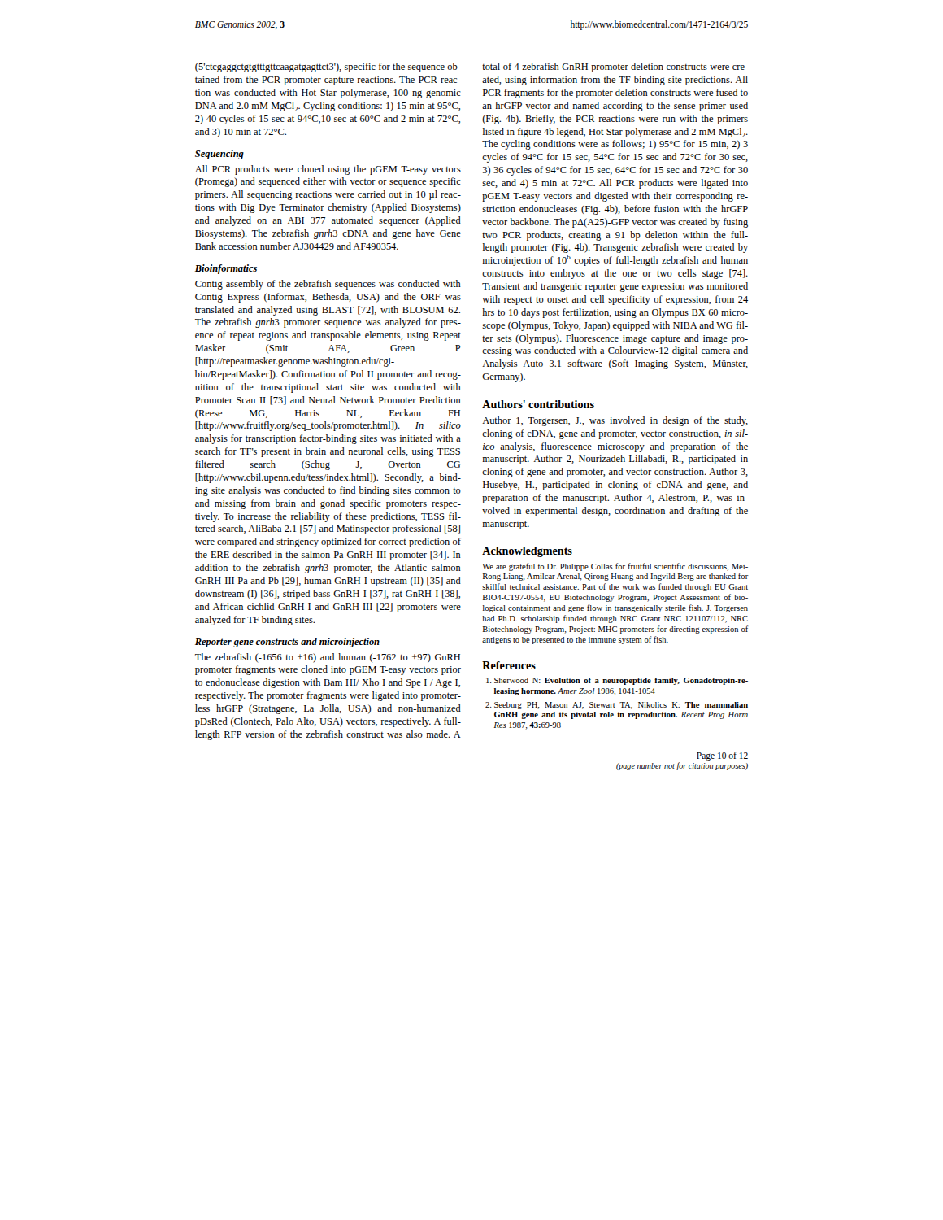BMC Genomics 2002, 3
http://www.biomedcentral.com/1471-2164/3/25
(5'ctcgaggctgtgtttgttcaagatgagttct3'), specific for the sequence obtained from the PCR promoter capture reactions. The PCR reaction was conducted with Hot Star polymerase, 100 ng genomic DNA and 2.0 mM MgCl2. Cycling conditions: 1) 15 min at 95°C, 2) 40 cycles of 15 sec at 94°C,10 sec at 60°C and 2 min at 72°C, and 3) 10 min at 72°C.
Sequencing
All PCR products were cloned using the pGEM T-easy vectors (Promega) and sequenced either with vector or sequence specific primers. All sequencing reactions were carried out in 10 µl reactions with Big Dye Terminator chemistry (Applied Biosystems) and analyzed on an ABI 377 automated sequencer (Applied Biosystems). The zebrafish gnrh3 cDNA and gene have Gene Bank accession number AJ304429 and AF490354.
Bioinformatics
Contig assembly of the zebrafish sequences was conducted with Contig Express (Informax, Bethesda, USA) and the ORF was translated and analyzed using BLAST [72], with BLOSUM 62. The zebrafish gnrh3 promoter sequence was analyzed for presence of repeat regions and transposable elements, using Repeat Masker (Smit AFA, Green P [http://repeatmasker.genome.washington.edu/cgi-bin/RepeatMasker]). Confirmation of Pol II promoter and recognition of the transcriptional start site was conducted with Promoter Scan II [73] and Neural Network Promoter Prediction (Reese MG, Harris NL, Eeckam FH [http://www.fruitfly.org/seq_tools/promoter.html]). In silico analysis for transcription factor-binding sites was initiated with a search for TF's present in brain and neuronal cells, using TESS filtered search (Schug J, Overton CG [http://www.cbil.upenn.edu/tess/index.html]). Secondly, a binding site analysis was conducted to find binding sites common to and missing from brain and gonad specific promoters respectively. To increase the reliability of these predictions, TESS filtered search, AliBaba 2.1 [57] and Matinspector professional [58] were compared and stringency optimized for correct prediction of the ERE described in the salmon Pa GnRH-III promoter [34]. In addition to the zebrafish gnrh3 promoter, the Atlantic salmon GnRH-III Pa and Pb [29], human GnRH-I upstream (II) [35] and downstream (I) [36], striped bass GnRH-I [37], rat GnRH-I [38], and African cichlid GnRH-I and GnRH-III [22] promoters were analyzed for TF binding sites.
Reporter gene constructs and microinjection
The zebrafish (-1656 to +16) and human (-1762 to +97) GnRH promoter fragments were cloned into pGEM T-easy vectors prior to endonuclease digestion with Bam HI/ Xho I and Spe I / Age I, respectively. The promoter fragments were ligated into promoter-less hrGFP (Stratagene, La Jolla, USA) and non-humanized pDsRed (Clontech, Palo Alto, USA) vectors, respectively. A full-length RFP version of the zebrafish construct was also made. A total of 4 zebrafish GnRH promoter deletion constructs were created, using information from the TF binding site predictions. All PCR fragments for the promoter deletion constructs were fused to an hrGFP vector and named according to the sense primer used (Fig. 4b). Briefly, the PCR reactions were run with the primers listed in figure 4b legend, Hot Star polymerase and 2 mM MgCl2. The cycling conditions were as follows; 1) 95°C for 15 min, 2) 3 cycles of 94°C for 15 sec, 54°C for 15 sec and 72°C for 30 sec, 3) 36 cycles of 94°C for 15 sec, 64°C for 15 sec and 72°C for 30 sec, and 4) 5 min at 72°C. All PCR products were ligated into pGEM T-easy vectors and digested with their corresponding restriction endonucleases (Fig. 4b), before fusion with the hrGFP vector backbone. The pΔ(A25)-GFP vector was created by fusing two PCR products, creating a 91 bp deletion within the full-length promoter (Fig. 4b). Transgenic zebrafish were created by microinjection of 106 copies of full-length zebrafish and human constructs into embryos at the one or two cells stage [74]. Transient and transgenic reporter gene expression was monitored with respect to onset and cell specificity of expression, from 24 hrs to 10 days post fertilization, using an Olympus BX 60 microscope (Olympus, Tokyo, Japan) equipped with NIBA and WG filter sets (Olympus). Fluorescence image capture and image processing was conducted with a Colourview-12 digital camera and Analysis Auto 3.1 software (Soft Imaging System, Münster, Germany).
Authors' contributions
Author 1, Torgersen, J., was involved in design of the study, cloning of cDNA, gene and promoter, vector construction, in silico analysis, fluorescence microscopy and preparation of the manuscript. Author 2, Nourizadeh-Lillabadi, R., participated in cloning of gene and promoter, and vector construction. Author 3, Husebye, H., participated in cloning of cDNA and gene, and preparation of the manuscript. Author 4, Aleström, P., was involved in experimental design, coordination and drafting of the manuscript.
Acknowledgments
We are grateful to Dr. Philippe Collas for fruitful scientific discussions, Mei-Rong Liang, Amilcar Arenal, Qirong Huang and Ingvild Berg are thanked for skillful technical assistance. Part of the work was funded through EU Grant BIO4-CT97-0554, EU Biotechnology Program, Project Assessment of biological containment and gene flow in transgenically sterile fish. J. Torgersen had Ph.D. scholarship funded through NRC Grant NRC 121107/112, NRC Biotechnology Program, Project: MHC promoters for directing expression of antigens to be presented to the immune system of fish.
References
Sherwood N: Evolution of a neuropeptide family, Gonadotropin-releasing hormone. Amer Zool 1986, 1041-1054
Seeburg PH, Mason AJ, Stewart TA, Nikolics K: The mammalian GnRH gene and its pivotal role in reproduction. Recent Prog Horm Res 1987, 43: 69-98
Page 10 of 12
(page number not for citation purposes)